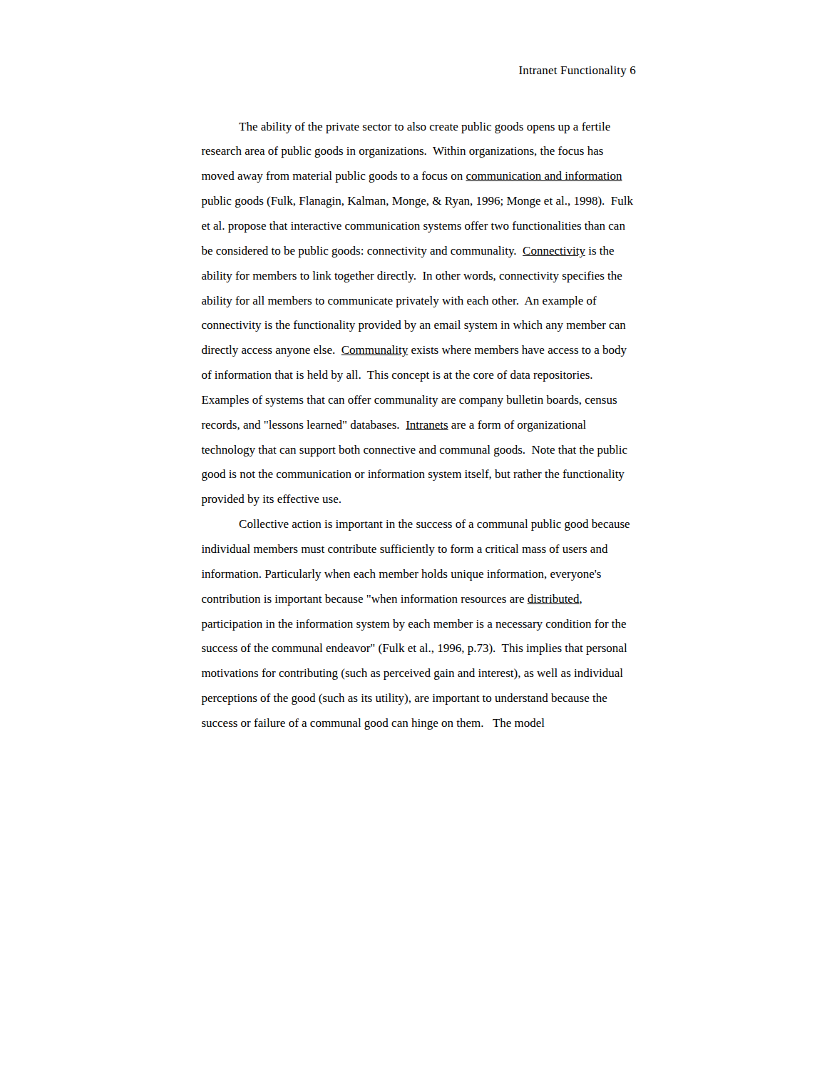Intranet Functionality 6
The ability of the private sector to also create public goods opens up a fertile research area of public goods in organizations. Within organizations, the focus has moved away from material public goods to a focus on communication and information public goods (Fulk, Flanagin, Kalman, Monge, & Ryan, 1996; Monge et al., 1998). Fulk et al. propose that interactive communication systems offer two functionalities than can be considered to be public goods: connectivity and communality. Connectivity is the ability for members to link together directly. In other words, connectivity specifies the ability for all members to communicate privately with each other. An example of connectivity is the functionality provided by an email system in which any member can directly access anyone else. Communality exists where members have access to a body of information that is held by all. This concept is at the core of data repositories. Examples of systems that can offer communality are company bulletin boards, census records, and "lessons learned" databases. Intranets are a form of organizational technology that can support both connective and communal goods. Note that the public good is not the communication or information system itself, but rather the functionality provided by its effective use.
Collective action is important in the success of a communal public good because individual members must contribute sufficiently to form a critical mass of users and information. Particularly when each member holds unique information, everyone's contribution is important because "when information resources are distributed, participation in the information system by each member is a necessary condition for the success of the communal endeavor" (Fulk et al., 1996, p.73). This implies that personal motivations for contributing (such as perceived gain and interest), as well as individual perceptions of the good (such as its utility), are important to understand because the success or failure of a communal good can hinge on them. The model